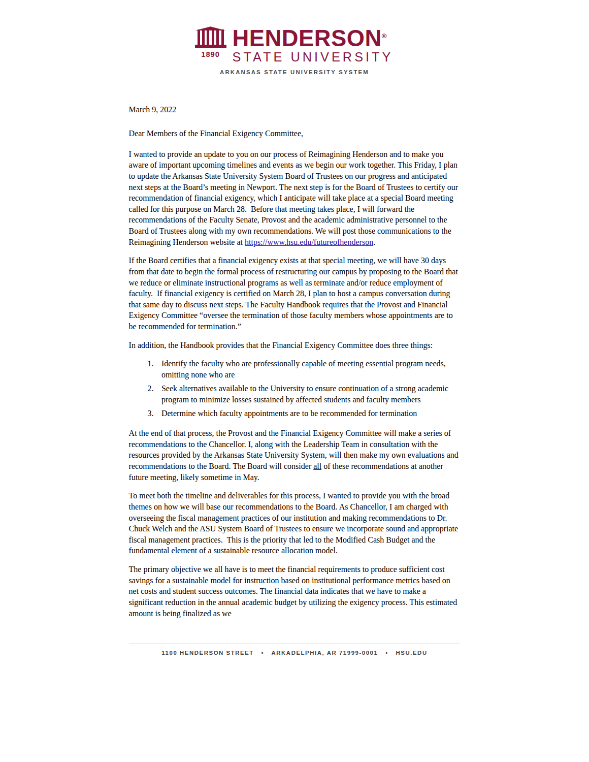1890
HENDERSON®
STATE UNIVERSITY
ARKANSAS STATE UNIVERSITY SYSTEM
March 9, 2022
Dear Members of the Financial Exigency Committee,
I wanted to provide an update to you on our process of Reimagining Henderson and to make you aware of important upcoming timelines and events as we begin our work together. This Friday, I plan to update the Arkansas State University System Board of Trustees on our progress and anticipated next steps at the Board’s meeting in Newport. The next step is for the Board of Trustees to certify our recommendation of financial exigency, which I anticipate will take place at a special Board meeting called for this purpose on March 28. Before that meeting takes place, I will forward the recommendations of the Faculty Senate, Provost and the academic administrative personnel to the Board of Trustees along with my own recommendations. We will post those communications to the Reimagining Henderson website at https://www.hsu.edu/futureofhenderson.
If the Board certifies that a financial exigency exists at that special meeting, we will have 30 days from that date to begin the formal process of restructuring our campus by proposing to the Board that we reduce or eliminate instructional programs as well as terminate and/or reduce employment of faculty. If financial exigency is certified on March 28, I plan to host a campus conversation during that same day to discuss next steps. The Faculty Handbook requires that the Provost and Financial Exigency Committee “oversee the termination of those faculty members whose appointments are to be recommended for termination.”
In addition, the Handbook provides that the Financial Exigency Committee does three things:
Identify the faculty who are professionally capable of meeting essential program needs, omitting none who are
Seek alternatives available to the University to ensure continuation of a strong academic program to minimize losses sustained by affected students and faculty members
Determine which faculty appointments are to be recommended for termination
At the end of that process, the Provost and the Financial Exigency Committee will make a series of recommendations to the Chancellor. I, along with the Leadership Team in consultation with the resources provided by the Arkansas State University System, will then make my own evaluations and recommendations to the Board. The Board will consider all of these recommendations at another future meeting, likely sometime in May.
To meet both the timeline and deliverables for this process, I wanted to provide you with the broad themes on how we will base our recommendations to the Board. As Chancellor, I am charged with overseeing the fiscal management practices of our institution and making recommendations to Dr. Chuck Welch and the ASU System Board of Trustees to ensure we incorporate sound and appropriate fiscal management practices. This is the priority that led to the Modified Cash Budget and the fundamental element of a sustainable resource allocation model.
The primary objective we all have is to meet the financial requirements to produce sufficient cost savings for a sustainable model for instruction based on institutional performance metrics based on net costs and student success outcomes. The financial data indicates that we have to make a significant reduction in the annual academic budget by utilizing the exigency process. This estimated amount is being finalized as we
1100 HENDERSON STREET • ARKADELPHIA, AR 71999-0001 • HSU.EDU